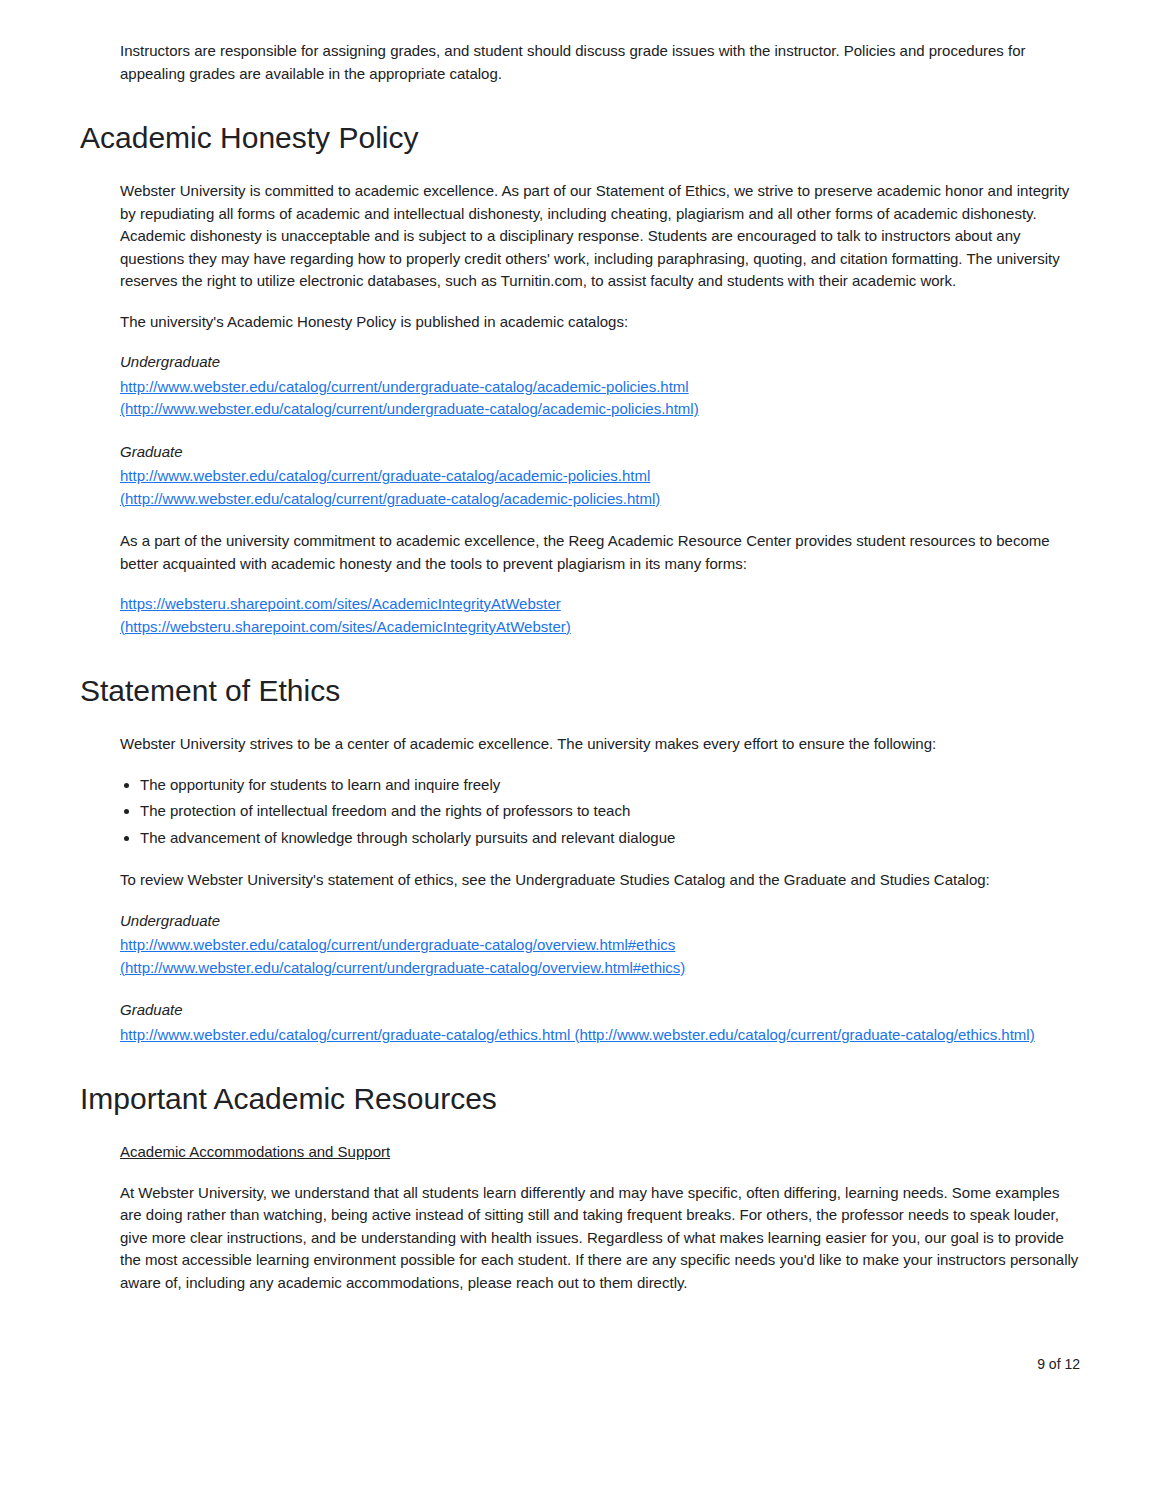Instructors are responsible for assigning grades, and student should discuss grade issues with the instructor. Policies and procedures for appealing grades are available in the appropriate catalog.
Academic Honesty Policy
Webster University is committed to academic excellence. As part of our Statement of Ethics, we strive to preserve academic honor and integrity by repudiating all forms of academic and intellectual dishonesty, including cheating, plagiarism and all other forms of academic dishonesty. Academic dishonesty is unacceptable and is subject to a disciplinary response. Students are encouraged to talk to instructors about any questions they may have regarding how to properly credit others' work, including paraphrasing, quoting, and citation formatting. The university reserves the right to utilize electronic databases, such as Turnitin.com, to assist faculty and students with their academic work.
The university's Academic Honesty Policy is published in academic catalogs:
Undergraduate
http://www.webster.edu/catalog/current/undergraduate-catalog/academic-policies.html
(http://www.webster.edu/catalog/current/undergraduate-catalog/academic-policies.html)
Graduate
http://www.webster.edu/catalog/current/graduate-catalog/academic-policies.html
(http://www.webster.edu/catalog/current/graduate-catalog/academic-policies.html)
As a part of the university commitment to academic excellence, the Reeg Academic Resource Center provides student resources to become better acquainted with academic honesty and the tools to prevent plagiarism in its many forms:
https://websteru.sharepoint.com/sites/AcademicIntegrityAtWebster
(https://websteru.sharepoint.com/sites/AcademicIntegrityAtWebster)
Statement of Ethics
Webster University strives to be a center of academic excellence. The university makes every effort to ensure the following:
The opportunity for students to learn and inquire freely
The protection of intellectual freedom and the rights of professors to teach
The advancement of knowledge through scholarly pursuits and relevant dialogue
To review Webster University's statement of ethics, see the Undergraduate Studies Catalog and the Graduate and Studies Catalog:
Undergraduate
http://www.webster.edu/catalog/current/undergraduate-catalog/overview.html#ethics
(http://www.webster.edu/catalog/current/undergraduate-catalog/overview.html#ethics)
Graduate
http://www.webster.edu/catalog/current/graduate-catalog/ethics.html (http://www.webster.edu/catalog/current/graduate-catalog/ethics.html)
Important Academic Resources
Academic Accommodations and Support
At Webster University, we understand that all students learn differently and may have specific, often differing, learning needs. Some examples are doing rather than watching, being active instead of sitting still and taking frequent breaks. For others, the professor needs to speak louder, give more clear instructions, and be understanding with health issues. Regardless of what makes learning easier for you, our goal is to provide the most accessible learning environment possible for each student. If there are any specific needs you'd like to make your instructors personally aware of, including any academic accommodations, please reach out to them directly.
9 of 12